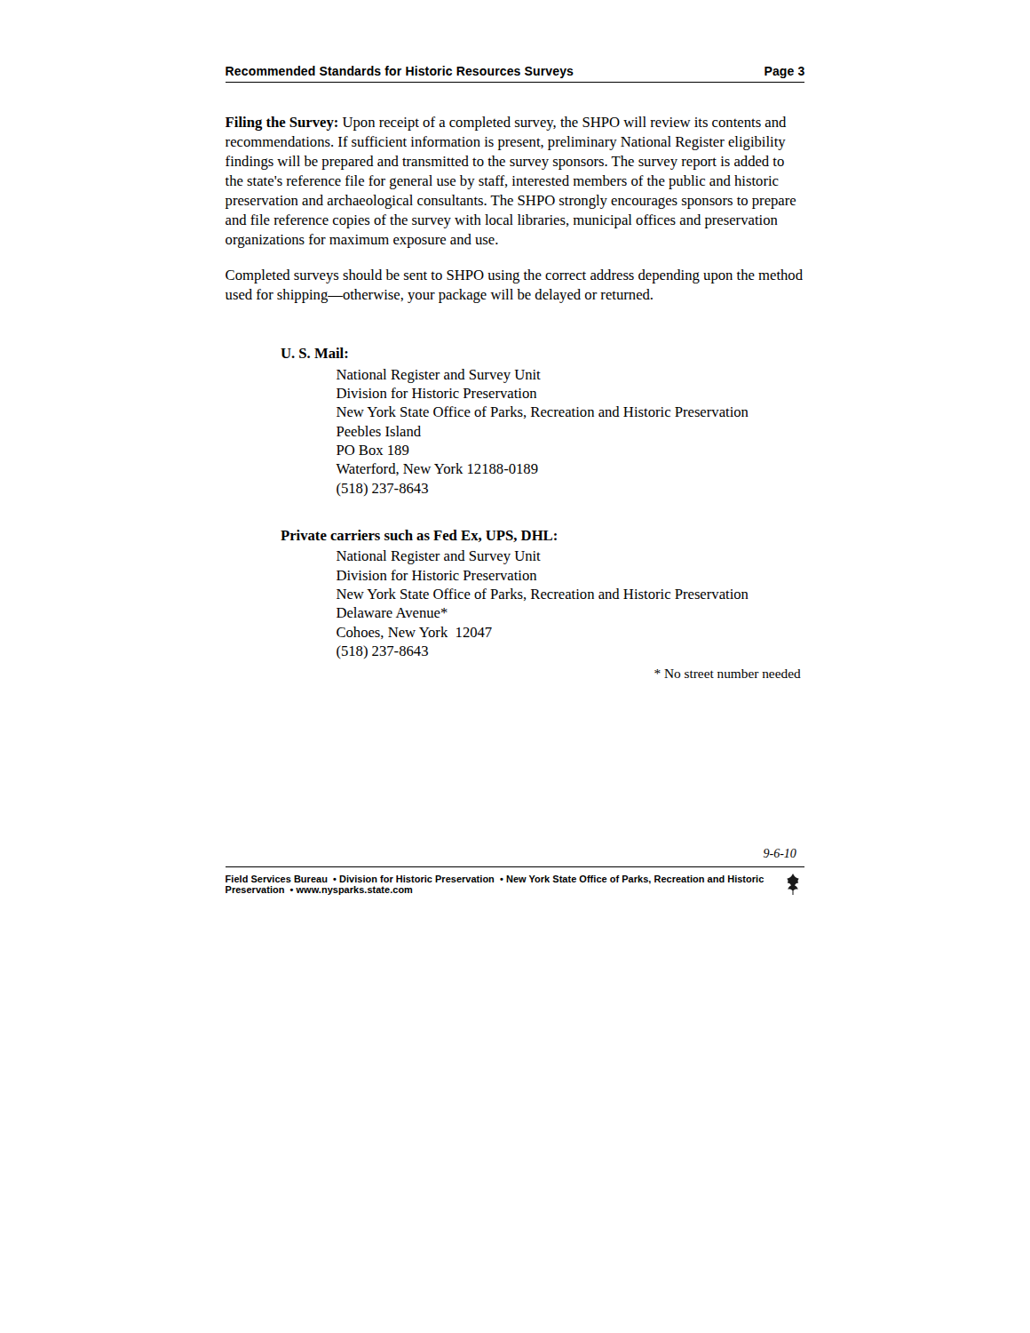Recommended Standards for Historic Resources Surveys
Page 3
Filing the Survey: Upon receipt of a completed survey, the SHPO will review its contents and recommendations. If sufficient information is present, preliminary National Register eligibility findings will be prepared and transmitted to the survey sponsors. The survey report is added to the state's reference file for general use by staff, interested members of the public and historic preservation and archaeological consultants. The SHPO strongly encourages sponsors to prepare and file reference copies of the survey with local libraries, municipal offices and preservation organizations for maximum exposure and use.
Completed surveys should be sent to SHPO using the correct address depending upon the method used for shipping—otherwise, your package will be delayed or returned.
U. S. Mail:
National Register and Survey Unit
Division for Historic Preservation
New York State Office of Parks, Recreation and Historic Preservation
Peebles Island
PO Box 189
Waterford, New York 12188-0189
(518) 237-8643
Private carriers such as Fed Ex, UPS, DHL:
National Register and Survey Unit
Division for Historic Preservation
New York State Office of Parks, Recreation and Historic Preservation
Delaware Avenue*
Cohoes, New York 12047
(518) 237-8643
* No street number needed
9-6-10
Field Services Bureau • Division for Historic Preservation • New York State Office of Parks, Recreation and Historic Preservation • www.nysparks.state.com